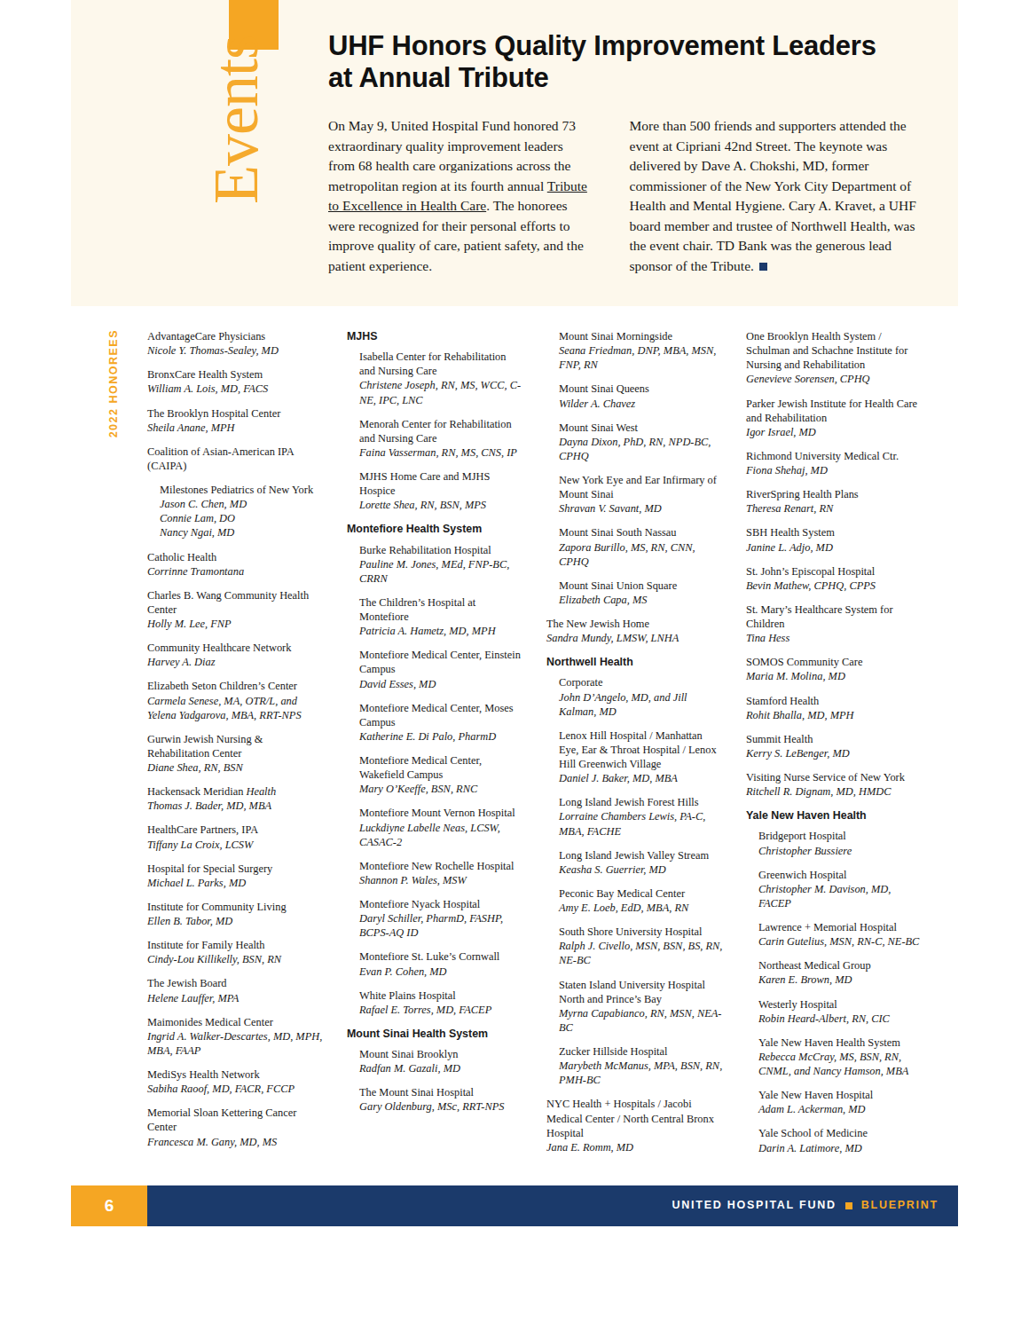Events
UHF Honors Quality Improvement Leaders
at Annual Tribute
On May 9, United Hospital Fund honored 73 extraordinary quality improvement leaders from 68 health care organizations across the metropolitan region at its fourth annual Tribute to Excellence in Health Care. The honorees were recognized for their personal efforts to improve quality of care, patient safety, and the patient experience.
More than 500 friends and supporters attended the event at Cipriani 42nd Street. The keynote was delivered by Dave A. Chokshi, MD, former commissioner of the New York City Department of Health and Mental Hygiene. Cary A. Kravet, a UHF board member and trustee of Northwell Health, was the event chair. TD Bank was the generous lead sponsor of the Tribute.
2022 HONOREES
AdvantageCare PhysiciansNicole Y. Thomas-Sealey, MD
BronxCare Health SystemWilliam A. Lois, MD, FACS
The Brooklyn Hospital CenterSheila Anane, MPH
Coalition of Asian-American IPA (CAIPA)
Milestones Pediatrics of New YorkJason C. Chen, MD Connie Lam, DO Nancy Ngai, MD
Catholic HealthCorrinne Tramontana
Charles B. Wang Community Health CenterHolly M. Lee, FNP
Community Healthcare NetworkHarvey A. Diaz
Elizabeth Seton Children’s CenterCarmela Senese, MA, OTR/L, and Yelena Yadgarova, MBA, RRT-NPS
Gurwin Jewish Nursing & Rehabilitation CenterDiane Shea, RN, BSN
Hackensack Meridian Health Thomas J. Bader, MD, MBA
HealthCare Partners, IPATiffany La Croix, LCSW
Hospital for Special SurgeryMichael L. Parks, MD
Institute for Community LivingEllen B. Tabor, MD
Institute for Family HealthCindy-Lou Killikelly, BSN, RN
The Jewish BoardHelene Lauffer, MPA
Maimonides Medical CenterIngrid A. Walker-Descartes, MD, MPH, MBA, FAAP
MediSys Health NetworkSabiha Raoof, MD, FACR, FCCP
Memorial Sloan Kettering Cancer CenterFrancesca M. Gany, MD, MS
MJHS
Isabella Center for Rehabilitation and Nursing CareChristene Joseph, RN, MS, WCC, C-NE, IPC, LNC
Menorah Center for Rehabilitation and Nursing CareFaina Vasserman, RN, MS, CNS, IP
MJHS Home Care and MJHS HospiceLorette Shea, RN, BSN, MPS
Montefiore Health System
Burke Rehabilitation HospitalPauline M. Jones, MEd, FNP-BC, CRRN
The Children’s Hospital at MontefiorePatricia A. Hametz, MD, MPH
Montefiore Medical Center, Einstein CampusDavid Esses, MD
Montefiore Medical Center, Moses CampusKatherine E. Di Palo, PharmD
Montefiore Medical Center, Wakefield CampusMary O’Keeffe, BSN, RNC
Montefiore Mount Vernon HospitalLuckdiyne Labelle Neas, LCSW, CASAC-2
Montefiore New Rochelle HospitalShannon P. Wales, MSW
Montefiore Nyack HospitalDaryl Schiller, PharmD, FASHP, BCPS-AQ ID
Montefiore St. Luke’s CornwallEvan P. Cohen, MD
White Plains HospitalRafael E. Torres, MD, FACEP
Mount Sinai Health System
Mount Sinai BrooklynRadfan M. Gazali, MD
The Mount Sinai HospitalGary Oldenburg, MSc, RRT-NPS
Mount Sinai MorningsideSeana Friedman, DNP, MBA, MSN, FNP, RN
Mount Sinai QueensWilder A. Chavez
Mount Sinai WestDayna Dixon, PhD, RN, NPD-BC, CPHQ
New York Eye and Ear Infirmary of Mount SinaiShravan V. Savant, MD
Mount Sinai South NassauZapora Burillo, MS, RN, CNN, CPHQ
Mount Sinai Union SquareElizabeth Capa, MS
The New Jewish HomeSandra Mundy, LMSW, LNHA
Northwell Health
CorporateJohn D’Angelo, MD, and Jill Kalman, MD
Lenox Hill Hospital / Manhattan Eye, Ear & Throat Hospital / Lenox Hill Greenwich VillageDaniel J. Baker, MD, MBA
Long Island Jewish Forest HillsLorraine Chambers Lewis, PA-C, MBA, FACHE
Long Island Jewish Valley StreamKeasha S. Guerrier, MD
Peconic Bay Medical CenterAmy E. Loeb, EdD, MBA, RN
South Shore University HospitalRalph J. Civello, MSN, BSN, BS, RN, NE-BC
Staten Island University Hospital North and Prince’s BayMyrna Capabianco, RN, MSN, NEA-BC
Zucker Hillside HospitalMarybeth McManus, MPA, BSN, RN, PMH-BC
NYC Health + Hospitals / Jacobi Medical Center / North Central Bronx HospitalJana E. Romm, MD
One Brooklyn Health System / Schulman and Schachne Institute for Nursing and RehabilitationGenevieve Sorensen, CPHQ
Parker Jewish Institute for Health Care and RehabilitationIgor Israel, MD
Richmond University Medical Ctr.Fiona Shehaj, MD
RiverSpring Health PlansTheresa Renart, RN
SBH Health SystemJanine L. Adjo, MD
St. John’s Episcopal HospitalBevin Mathew, CPHQ, CPPS
St. Mary’s Healthcare System for ChildrenTina Hess
SOMOS Community CareMaria M. Molina, MD
Stamford HealthRohit Bhalla, MD, MPH
Summit HealthKerry S. LeBenger, MD
Visiting Nurse Service of New YorkRitchell R. Dignam, MD, HMDC
Yale New Haven Health
Bridgeport HospitalChristopher Bussiere
Greenwich HospitalChristopher M. Davison, MD, FACEP
Lawrence + Memorial HospitalCarin Gutelius, MSN, RN-C, NE-BC
Northeast Medical GroupKaren E. Brown, MD
Westerly HospitalRobin Heard-Albert, RN, CIC
Yale New Haven Health SystemRebecca McCray, MS, BSN, RN, CNML, and Nancy Hamson, MBA
Yale New Haven HospitalAdam L. Ackerman, MD
Yale School of MedicineDarin A. Latimore, MD
6
UNITED HOSPITAL FUND BLUEPRINT